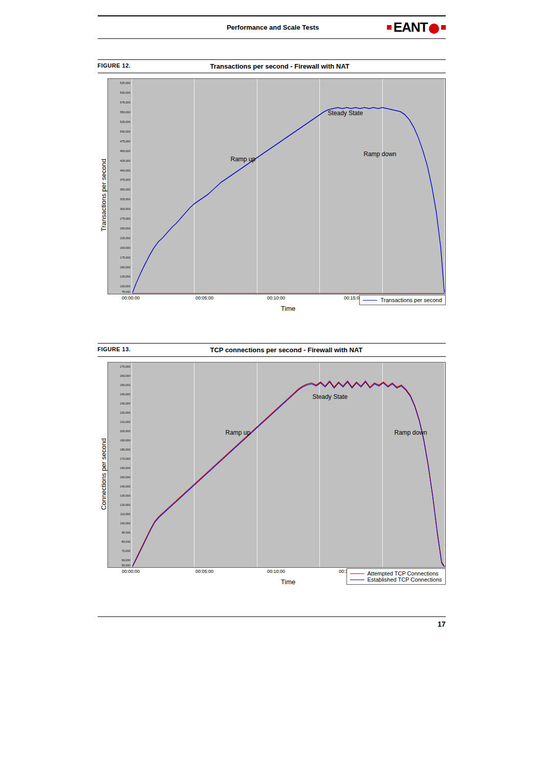Performance and Scale Tests
EANT
FIGURE 12.
Transactions per second - Firewall with NAT
Transactions per second
525,000 500,000 575,000 550,000 525,000 500,000 475,000 450,000 425,000 400,000 375,000 350,000 325,000 300,000 275,000 250,000 225,000 200,000 175,000 150,000 125,000 100,000 75,000
Steady State
Ramp up
Ramp down
00:00:00 00:05:00 00:10:00 00:15:00 00:20:00
Time
Transactions per second
FIGURE 13.
TCP connections per second - Firewall with NAT
Connections per second
270,000 260,000 250,000 240,000 230,000 220,000 210,000 200,000 190,000 180,000 170,000 160,000 150,000 140,000 130,000 120,000 110,000 100,000 90,000 80,000 70,000 60,000 50,000
Steady State
Ramp up
Ramp down
00:00:00 00:05:00 00:10:00 00:15:00 00:20:00
Time
Attempted TCP Connections
Established TCP Connections
17